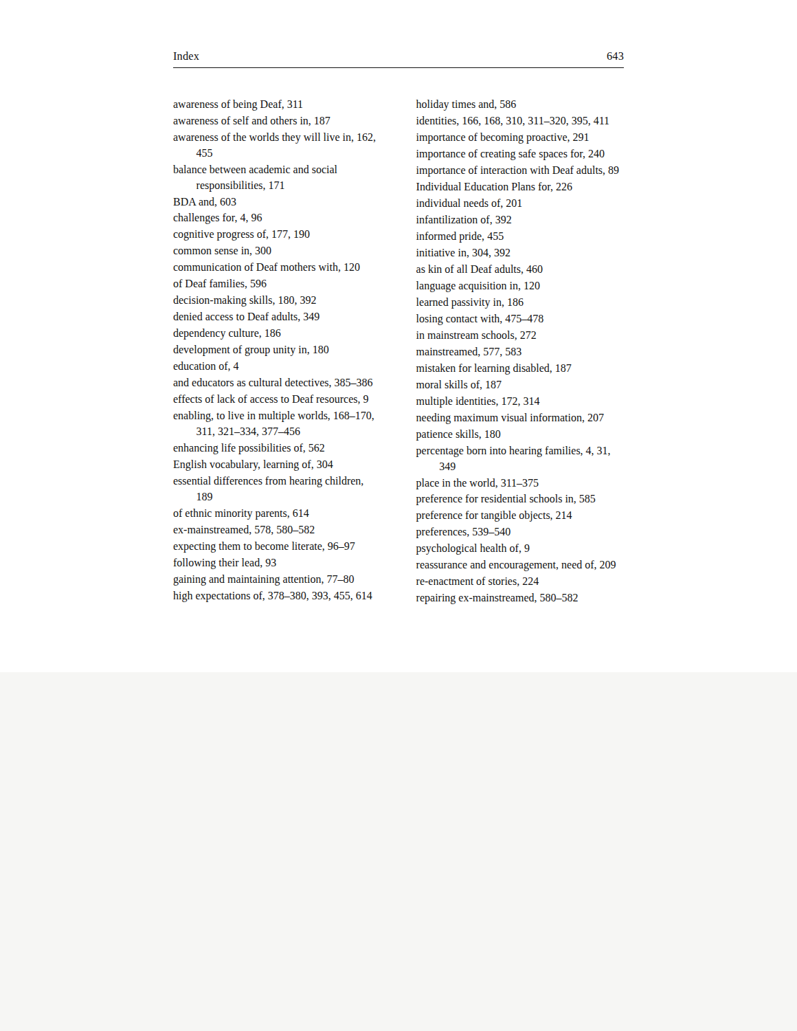Index 643
awareness of being Deaf, 311
awareness of self and others in, 187
awareness of the worlds they will live in, 162, 455
balance between academic and social responsibilities, 171
BDA and, 603
challenges for, 4, 96
cognitive progress of, 177, 190
common sense in, 300
communication of Deaf mothers with, 120
of Deaf families, 596
decision-making skills, 180, 392
denied access to Deaf adults, 349
dependency culture, 186
development of group unity in, 180
education of, 4
and educators as cultural detectives, 385–386
effects of lack of access to Deaf resources, 9
enabling, to live in multiple worlds, 168–170, 311, 321–334, 377–456
enhancing life possibilities of, 562
English vocabulary, learning of, 304
essential differences from hearing children, 189
of ethnic minority parents, 614
ex-mainstreamed, 578, 580–582
expecting them to become literate, 96–97
following their lead, 93
gaining and maintaining attention, 77–80
high expectations of, 378–380, 393, 455, 614
holiday times and, 586
identities, 166, 168, 310, 311–320, 395, 411
importance of becoming proactive, 291
importance of creating safe spaces for, 240
importance of interaction with Deaf adults, 89
Individual Education Plans for, 226
individual needs of, 201
infantilization of, 392
informed pride, 455
initiative in, 304, 392
as kin of all Deaf adults, 460
language acquisition in, 120
learned passivity in, 186
losing contact with, 475–478
in mainstream schools, 272
mainstreamed, 577, 583
mistaken for learning disabled, 187
moral skills of, 187
multiple identities, 172, 314
needing maximum visual information, 207
patience skills, 180
percentage born into hearing families, 4, 31, 349
place in the world, 311–375
preference for residential schools in, 585
preference for tangible objects, 214
preferences, 539–540
psychological health of, 9
reassurance and encouragement, need of, 209
re-enactment of stories, 224
repairing ex-mainstreamed, 580–582